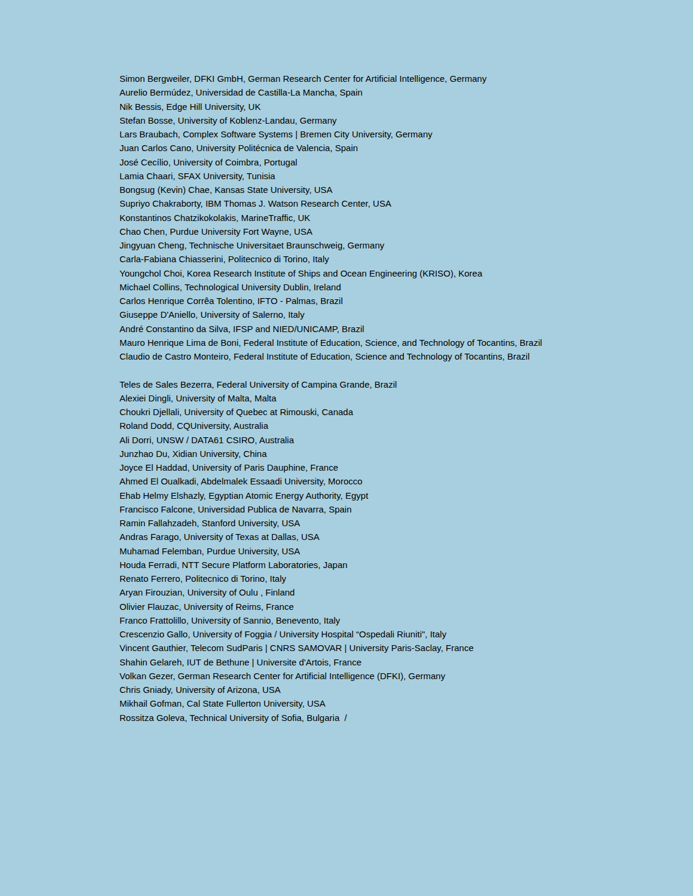Simon Bergweiler, DFKI GmbH, German Research Center for Artificial Intelligence, Germany
Aurelio Bermúdez, Universidad de Castilla-La Mancha, Spain
Nik Bessis, Edge Hill University, UK
Stefan Bosse, University of Koblenz-Landau, Germany
Lars Braubach, Complex Software Systems | Bremen City University, Germany
Juan Carlos Cano, University Politécnica de Valencia, Spain
José Cecílio, University of Coimbra, Portugal
Lamia Chaari, SFAX University, Tunisia
Bongsug (Kevin) Chae, Kansas State University, USA
Supriyo Chakraborty, IBM Thomas J. Watson Research Center, USA
Konstantinos Chatzikokolakis, MarineTraffic, UK
Chao Chen, Purdue University Fort Wayne, USA
Jingyuan Cheng, Technische Universitaet Braunschweig, Germany
Carla-Fabiana Chiasserini, Politecnico di Torino, Italy
Youngchol Choi, Korea Research Institute of Ships and Ocean Engineering (KRISO), Korea
Michael Collins, Technological University Dublin, Ireland
Carlos Henrique Corrêa Tolentino, IFTO - Palmas, Brazil
Giuseppe D'Aniello, University of Salerno, Italy
André Constantino da Silva, IFSP and NIED/UNICAMP, Brazil
Mauro Henrique Lima de Boni, Federal Institute of Education, Science, and Technology of Tocantins, Brazil
Claudio de Castro Monteiro, Federal Institute of Education, Science and Technology of Tocantins, Brazil
Teles de Sales Bezerra, Federal University of Campina Grande, Brazil
Alexiei Dingli, University of Malta, Malta
Choukri Djellali, University of Quebec at Rimouski, Canada
Roland Dodd, CQUniversity, Australia
Ali Dorri, UNSW / DATA61 CSIRO, Australia
Junzhao Du, Xidian University, China
Joyce El Haddad, University of Paris Dauphine, France
Ahmed El Oualkadi, Abdelmalek Essaadi University, Morocco
Ehab Helmy Elshazly, Egyptian Atomic Energy Authority, Egypt
Francisco Falcone, Universidad Publica de Navarra, Spain
Ramin Fallahzadeh, Stanford University, USA
Andras Farago, University of Texas at Dallas, USA
Muhamad Felemban, Purdue University, USA
Houda Ferradi, NTT Secure Platform Laboratories, Japan
Renato Ferrero, Politecnico di Torino, Italy
Aryan Firouzian, University of Oulu , Finland
Olivier Flauzac, University of Reims, France
Franco Frattolillo, University of Sannio, Benevento, Italy
Crescenzio Gallo, University of Foggia / University Hospital “Ospedali Riuniti", Italy
Vincent Gauthier, Telecom SudParis | CNRS SAMOVAR | University Paris-Saclay, France
Shahin Gelareh, IUT de Bethune | Universite d'Artois, France
Volkan Gezer, German Research Center for Artificial Intelligence (DFKI), Germany
Chris Gniady, University of Arizona, USA
Mikhail Gofman, Cal State Fullerton University, USA
Rossitza Goleva, Technical University of Sofia, Bulgaria /